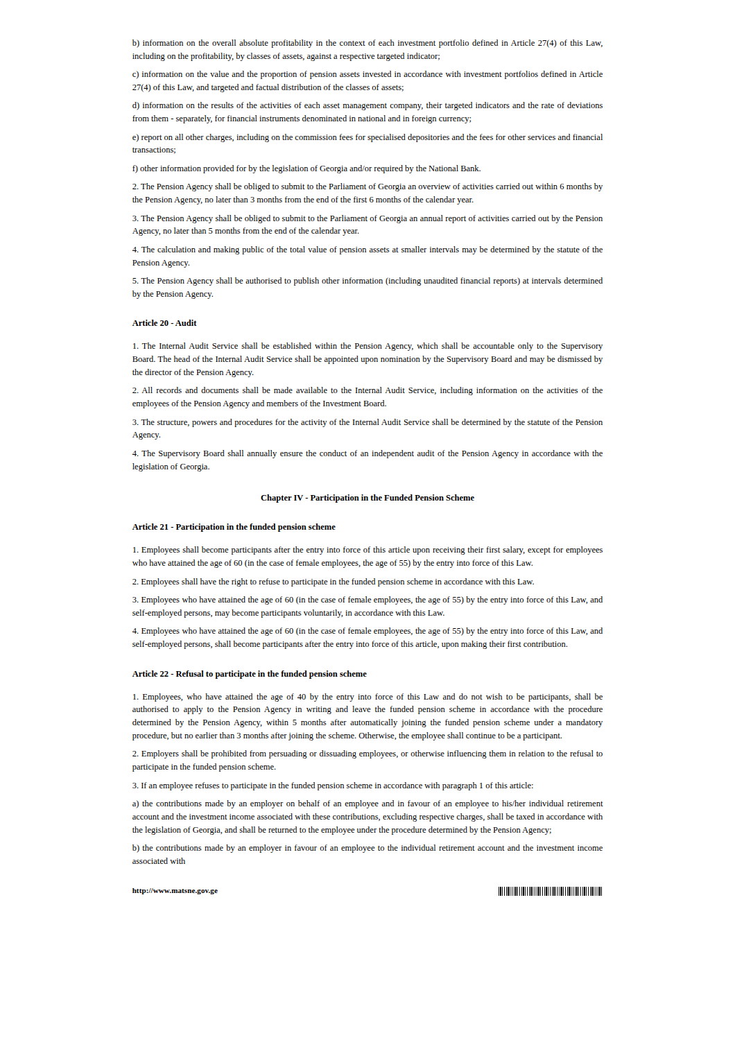b) information on the overall absolute profitability in the context of each investment portfolio defined in Article 27(4) of this Law, including on the profitability, by classes of assets, against a respective targeted indicator;
c) information on the value and the proportion of pension assets invested in accordance with investment portfolios defined in Article 27(4) of this Law, and targeted and factual distribution of the classes of assets;
d) information on the results of the activities of each asset management company, their targeted indicators and the rate of deviations from them - separately, for financial instruments denominated in national and in foreign currency;
e) report on all other charges, including on the commission fees for specialised depositories and the fees for other services and financial transactions;
f) other information provided for by the legislation of Georgia and/or required by the National Bank.
2. The Pension Agency shall be obliged to submit to the Parliament of Georgia an overview of activities carried out within 6 months by the Pension Agency, no later than 3 months from the end of the first 6 months of the calendar year.
3. The Pension Agency shall be obliged to submit to the Parliament of Georgia an annual report of activities carried out by the Pension Agency, no later than 5 months from the end of the calendar year.
4. The calculation and making public of the total value of pension assets at smaller intervals may be determined by the statute of the Pension Agency.
5. The Pension Agency shall be authorised to publish other information (including unaudited financial reports) at intervals determined by the Pension Agency.
Article 20 - Audit
1. The Internal Audit Service shall be established within the Pension Agency, which shall be accountable only to the Supervisory Board. The head of the Internal Audit Service shall be appointed upon nomination by the Supervisory Board and may be dismissed by the director of the Pension Agency.
2. All records and documents shall be made available to the Internal Audit Service, including information on the activities of the employees of the Pension Agency and members of the Investment Board.
3. The structure, powers and procedures for the activity of the Internal Audit Service shall be determined by the statute of the Pension Agency.
4. The Supervisory Board shall annually ensure the conduct of an independent audit of the Pension Agency in accordance with the legislation of Georgia.
Chapter IV - Participation in the Funded Pension Scheme
Article 21 - Participation in the funded pension scheme
1. Employees shall become participants after the entry into force of this article upon receiving their first salary, except for employees who have attained the age of 60 (in the case of female employees, the age of 55) by the entry into force of this Law.
2. Employees shall have the right to refuse to participate in the funded pension scheme in accordance with this Law.
3. Employees who have attained the age of 60 (in the case of female employees, the age of 55) by the entry into force of this Law, and self-employed persons, may become participants voluntarily, in accordance with this Law.
4. Employees who have attained the age of 60 (in the case of female employees, the age of 55) by the entry into force of this Law, and self-employed persons, shall become participants after the entry into force of this article, upon making their first contribution.
Article 22 - Refusal to participate in the funded pension scheme
1. Employees, who have attained the age of 40 by the entry into force of this Law and do not wish to be participants, shall be authorised to apply to the Pension Agency in writing and leave the funded pension scheme in accordance with the procedure determined by the Pension Agency, within 5 months after automatically joining the funded pension scheme under a mandatory procedure, but no earlier than 3 months after joining the scheme. Otherwise, the employee shall continue to be a participant.
2. Employers shall be prohibited from persuading or dissuading employees, or otherwise influencing them in relation to the refusal to participate in the funded pension scheme.
3. If an employee refuses to participate in the funded pension scheme in accordance with paragraph 1 of this article:
a) the contributions made by an employer on behalf of an employee and in favour of an employee to his/her individual retirement account and the investment income associated with these contributions, excluding respective charges, shall be taxed in accordance with the legislation of Georgia, and shall be returned to the employee under the procedure determined by the Pension Agency;
b) the contributions made by an employer in favour of an employee to the individual retirement account and the investment income associated with
http://www.matsne.gov.ge